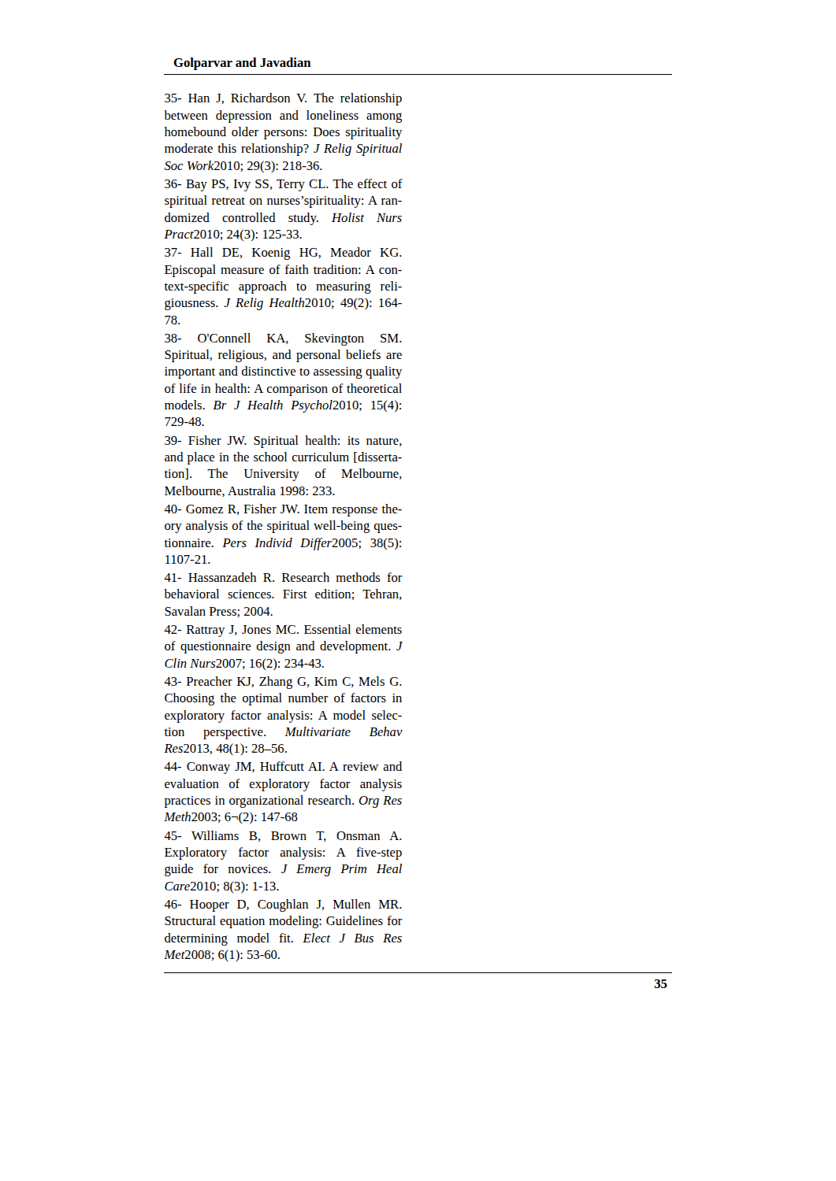Golparvar and Javadian
35- Han J, Richardson V. The relationship between depression and loneliness among homebound older persons: Does spirituality moderate this relationship? J Relig Spiritual Soc Work2010; 29(3): 218-36.
36- Bay PS, Ivy SS, Terry CL. The effect of spiritual retreat on nurses’spirituality: A randomized controlled study. Holist Nurs Pract2010; 24(3): 125-33.
37- Hall DE, Koenig HG, Meador KG. Episcopal measure of faith tradition: A context-specific approach to measuring religiousness. J Relig Health2010; 49(2): 164-78.
38- O'Connell KA, Skevington SM. Spiritual, religious, and personal beliefs are important and distinctive to assessing quality of life in health: A comparison of theoretical models. Br J Health Psychol2010; 15(4): 729-48.
39- Fisher JW. Spiritual health: its nature, and place in the school curriculum [dissertation]. The University of Melbourne, Melbourne, Australia 1998: 233.
40- Gomez R, Fisher JW. Item response theory analysis of the spiritual well-being questionnaire. Pers Individ Differ2005; 38(5): 1107-21.
41- Hassanzadeh R. Research methods for behavioral sciences. First edition; Tehran, Savalan Press; 2004.
42- Rattray J, Jones MC. Essential elements of questionnaire design and development. J Clin Nurs2007; 16(2): 234-43.
43- Preacher KJ, Zhang G, Kim C, Mels G. Choosing the optimal number of factors in exploratory factor analysis: A model selection perspective. Multivariate Behav Res2013, 48(1): 28–56.
44- Conway JM, Huffcutt AI. A review and evaluation of exploratory factor analysis practices in organizational research. Org Res Meth2003; 6¬(2): 147-68
45- Williams B, Brown T, Onsman A. Exploratory factor analysis: A five-step guide for novices. J Emerg Prim Heal Care2010; 8(3): 1-13.
46- Hooper D, Coughlan J, Mullen MR. Structural equation modeling: Guidelines for determining model fit. Elect J Bus Res Met2008; 6(1): 53-60.
35